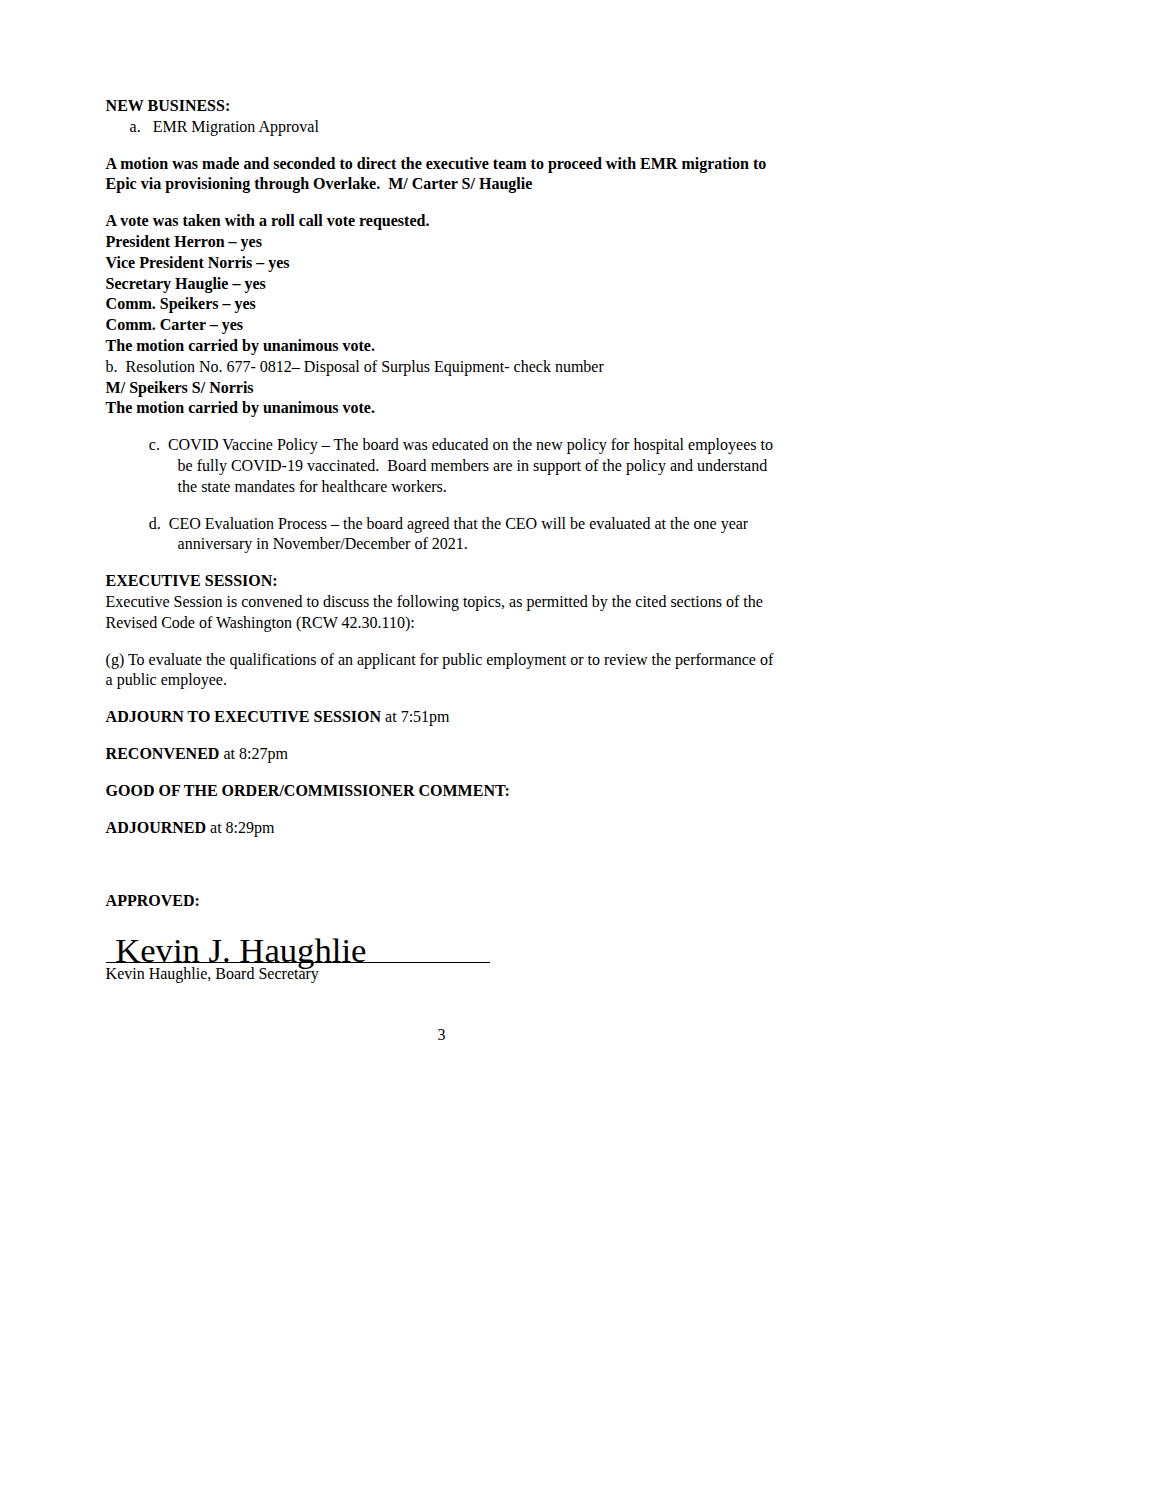NEW BUSINESS:
a. EMR Migration Approval
A motion was made and seconded to direct the executive team to proceed with EMR migration to Epic via provisioning through Overlake. M/ Carter S/ Hauglie
A vote was taken with a roll call vote requested.
President Herron – yes
Vice President Norris – yes
Secretary Hauglie – yes
Comm. Speikers – yes
Comm. Carter – yes
The motion carried by unanimous vote.
b. Resolution No. 677- 0812– Disposal of Surplus Equipment- check number
M/ Speikers S/ Norris
The motion carried by unanimous vote.
c. COVID Vaccine Policy – The board was educated on the new policy for hospital employees to be fully COVID-19 vaccinated. Board members are in support of the policy and understand the state mandates for healthcare workers.
d. CEO Evaluation Process – the board agreed that the CEO will be evaluated at the one year anniversary in November/December of 2021.
EXECUTIVE SESSION:
Executive Session is convened to discuss the following topics, as permitted by the cited sections of the Revised Code of Washington (RCW 42.30.110):
(g) To evaluate the qualifications of an applicant for public employment or to review the performance of a public employee.
ADJOURN TO EXECUTIVE SESSION at 7:51pm
RECONVENED at 8:27pm
GOOD OF THE ORDER/COMMISSIONER COMMENT:
ADJOURNED at 8:29pm
APPROVED:
Kevin J. Haughlie
Kevin Haughlie, Board Secretary
3